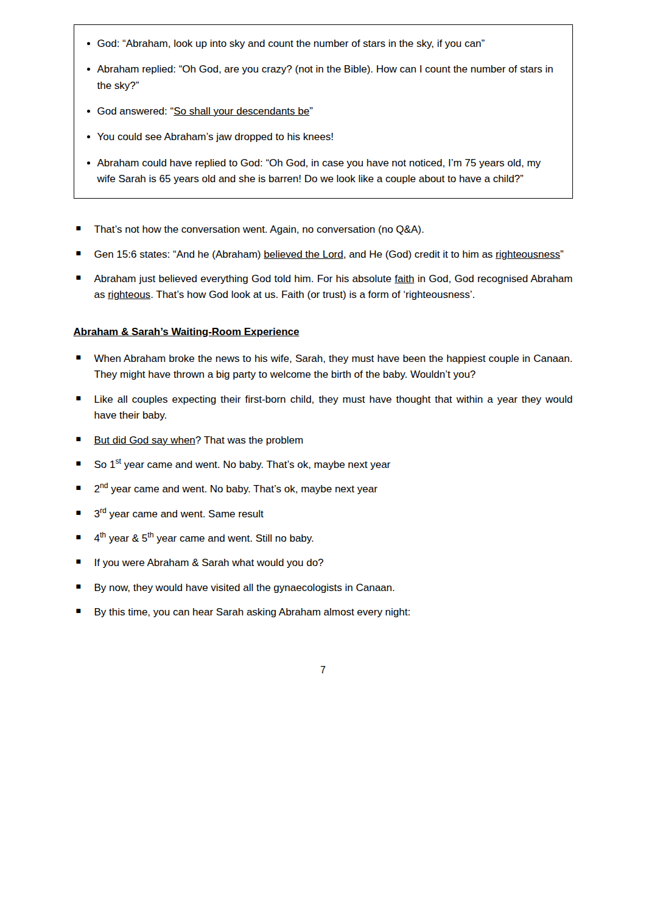God: “Abraham, look up into sky and count the number of stars in the sky, if you can”
Abraham replied: “Oh God, are you crazy? (not in the Bible). How can I count the number of stars in the sky?”
God answered: “So shall your descendants be”
You could see Abraham’s jaw dropped to his knees!
Abraham could have replied to God: “Oh God, in case you have not noticed, I’m 75 years old, my wife Sarah is 65 years old and she is barren! Do we look like a couple about to have a child?”
That’s not how the conversation went. Again, no conversation (no Q&A).
Gen 15:6 states: “And he (Abraham) believed the Lord, and He (God) credit it to him as righteousness”
Abraham just believed everything God told him. For his absolute faith in God, God recognised Abraham as righteous. That’s how God look at us. Faith (or trust) is a form of ‘righteousness’.
Abraham & Sarah’s Waiting-Room Experience
When Abraham broke the news to his wife, Sarah, they must have been the happiest couple in Canaan. They might have thrown a big party to welcome the birth of the baby. Wouldn’t you?
Like all couples expecting their first-born child, they must have thought that within a year they would have their baby.
But did God say when? That was the problem
So 1st year came and went. No baby. That’s ok, maybe next year
2nd year came and went. No baby. That’s ok, maybe next year
3rd year came and went. Same result
4th year & 5th year came and went. Still no baby.
If you were Abraham & Sarah what would you do?
By now, they would have visited all the gynaecologists in Canaan.
By this time, you can hear Sarah asking Abraham almost every night:
7